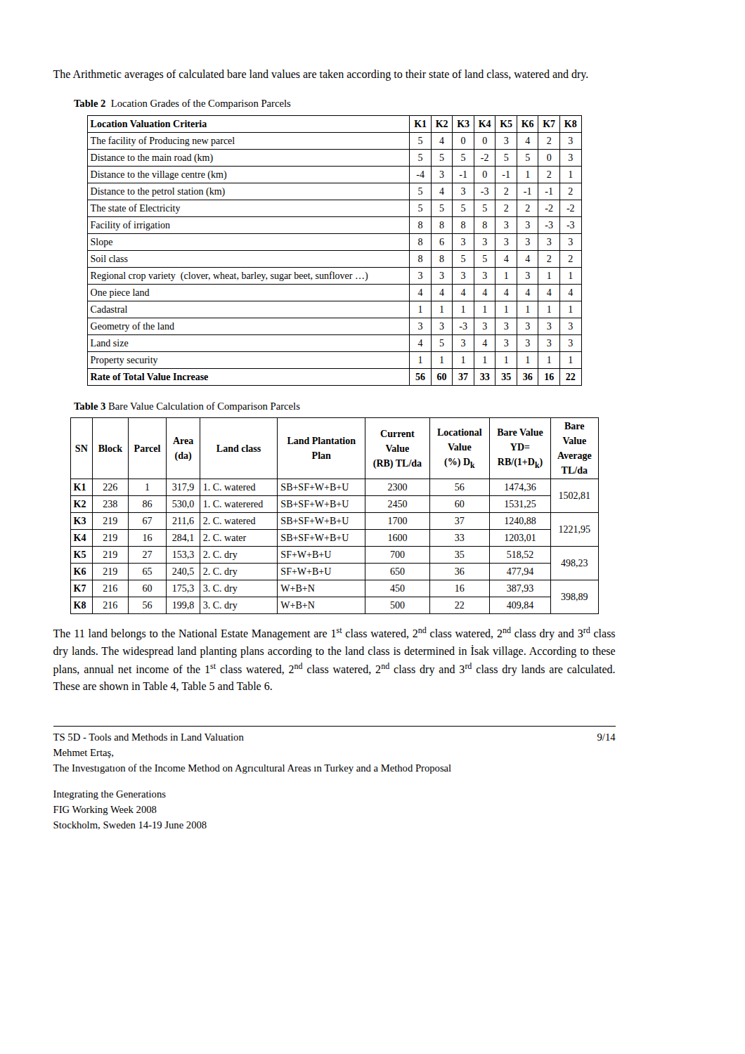The Arithmetic averages of calculated bare land values are taken according to their state of land class, watered and dry.
Table 2 Location Grades of the Comparison Parcels
| Location Valuation Criteria | K1 | K2 | K3 | K4 | K5 | K6 | K7 | K8 |
| --- | --- | --- | --- | --- | --- | --- | --- | --- |
| The facility of Producing new parcel | 5 | 4 | 0 | 0 | 3 | 4 | 2 | 3 |
| Distance to the main road (km) | 5 | 5 | 5 | -2 | 5 | 5 | 0 | 3 |
| Distance to the village centre (km) | -4 | 3 | -1 | 0 | -1 | 1 | 2 | 1 |
| Distance to the petrol station (km) | 5 | 4 | 3 | -3 | 2 | -1 | -1 | 2 |
| The state of Electricity | 5 | 5 | 5 | 5 | 2 | 2 | -2 | -2 |
| Facility of irrigation | 8 | 8 | 8 | 8 | 3 | 3 | -3 | -3 |
| Slope | 8 | 6 | 3 | 3 | 3 | 3 | 3 | 3 |
| Soil class | 8 | 8 | 5 | 5 | 4 | 4 | 2 | 2 |
| Regional crop variety (clover, wheat, barley, sugar beet, sunflover …) | 3 | 3 | 3 | 3 | 1 | 3 | 1 | 1 |
| One piece land | 4 | 4 | 4 | 4 | 4 | 4 | 4 | 4 |
| Cadastral | 1 | 1 | 1 | 1 | 1 | 1 | 1 | 1 |
| Geometry of the land | 3 | 3 | -3 | 3 | 3 | 3 | 3 | 3 |
| Land size | 4 | 5 | 3 | 4 | 3 | 3 | 3 | 3 |
| Property security | 1 | 1 | 1 | 1 | 1 | 1 | 1 | 1 |
| Rate of Total Value Increase | 56 | 60 | 37 | 33 | 35 | 36 | 16 | 22 |
Table 3 Bare Value Calculation of Comparison Parcels
| SN | Block | Parcel | Area (da) | Land class | Land Plantation Plan | Current Value (RB) TL/da | Locational Value (%) D k | Bare Value YD= RB/(1+D k ) | Bare Value Average TL/da |
| --- | --- | --- | --- | --- | --- | --- | --- | --- | --- |
| K1 | 226 | 1 | 317,9 | 1. C. watered | SB+SF+W+B+U | 2300 | 56 | 1474,36 | 1502,81 |
| K2 | 238 | 86 | 530,0 | 1. C. waterered | SB+SF+W+B+U | 2450 | 60 | 1531,25 |
| K3 | 219 | 67 | 211,6 | 2. C. watered | SB+SF+W+B+U | 1700 | 37 | 1240,88 | 1221,95 |
| K4 | 219 | 16 | 284,1 | 2. C. water | SB+SF+W+B+U | 1600 | 33 | 1203,01 |
| K5 | 219 | 27 | 153,3 | 2. C. dry | SF+W+B+U | 700 | 35 | 518,52 | 498,23 |
| K6 | 219 | 65 | 240,5 | 2. C. dry | SF+W+B+U | 650 | 36 | 477,94 |
| K7 | 216 | 60 | 175,3 | 3. C. dry | W+B+N | 450 | 16 | 387,93 | 398,89 |
| K8 | 216 | 56 | 199,8 | 3. C. dry | W+B+N | 500 | 22 | 409,84 |
The 11 land belongs to the National Estate Management are 1st class watered, 2nd class watered, 2nd class dry and 3rd class dry lands. The widespread land planting plans according to the land class is determined in İsak village. According to these plans, annual net income of the 1st class watered, 2nd class watered, 2nd class dry and 3rd class dry lands are calculated. These are shown in Table 4, Table 5 and Table 6.
9/14
TS 5D - Tools and Methods in Land Valuation
Mehmet Ertaş,
The Investıgatıon of the Income Method on Agrıcultural Areas ın Turkey and a Method Proposal
Integrating the Generations
FIG Working Week 2008
Stockholm, Sweden 14-19 June 2008